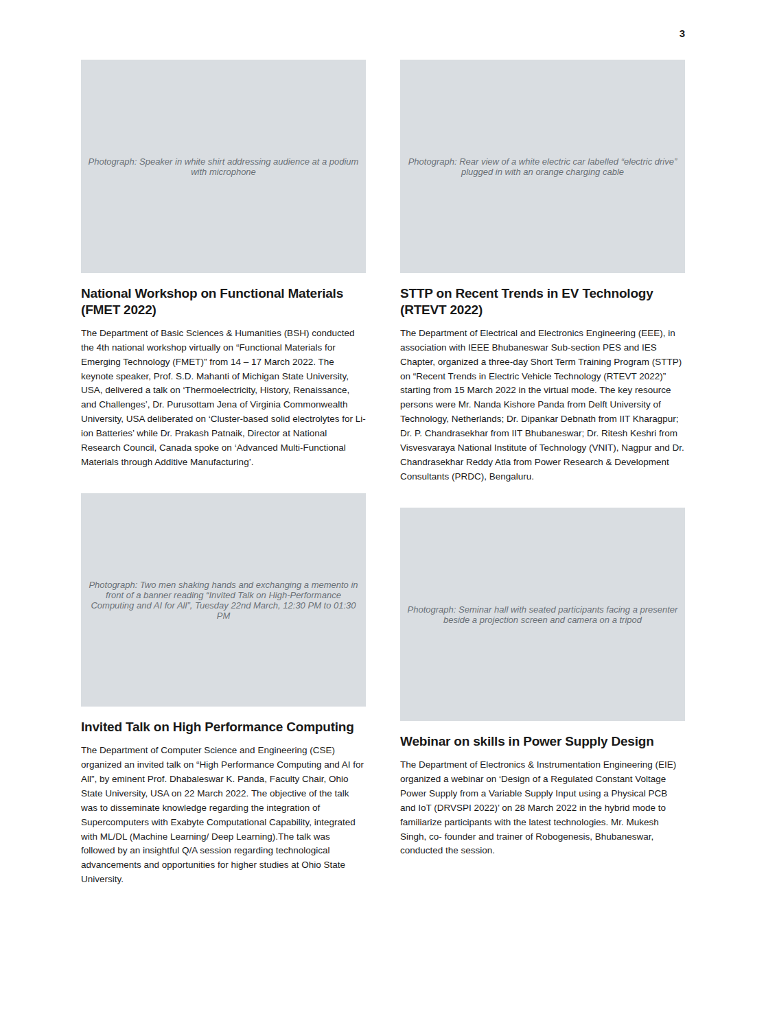3
Photograph: Speaker in white shirt addressing audience at a podium with microphone
National Workshop on Functional Materials (FMET 2022)
The Department of Basic Sciences & Humanities (BSH) conducted the 4th national workshop virtually on “Functional Materials for Emerging Technology (FMET)” from 14 – 17 March 2022. The keynote speaker, Prof. S.D. Mahanti of Michigan State University, USA, delivered a talk on ‘Thermoelectricity, History, Renaissance, and Challenges’, Dr. Purusottam Jena of Virginia Commonwealth University, USA deliberated on ‘Cluster-based solid electrolytes for Li-ion Batteries’ while Dr. Prakash Patnaik, Director at National Research Council, Canada spoke on ‘Advanced Multi-Functional Materials through Additive Manufacturing’.
Photograph: Two men shaking hands and exchanging a memento in front of a banner reading “Invited Talk on High-Performance Computing and AI for All”, Tuesday 22nd March, 12:30 PM to 01:30 PM
Invited Talk on High Performance Computing
The Department of Computer Science and Engineering (CSE) organized an invited talk on “High Performance Computing and AI for All”, by eminent Prof. Dhabaleswar K. Panda, Faculty Chair, Ohio State University, USA on 22 March 2022. The objective of the talk was to disseminate knowledge regarding the integration of Supercomputers with Exabyte Computational Capability, integrated with ML/DL (Machine Learning/ Deep Learning).The talk was followed by an insightful Q/A session regarding technological advancements and opportunities for higher studies at Ohio State University.
Photograph: Rear view of a white electric car labelled “electric drive” plugged in with an orange charging cable
STTP on Recent Trends in EV Technology (RTEVT 2022)
The Department of Electrical and Electronics Engineering (EEE), in association with IEEE Bhubaneswar Sub-section PES and IES Chapter, organized a three-day Short Term Training Program (STTP) on “Recent Trends in Electric Vehicle Technology (RTEVT 2022)” starting from 15 March 2022 in the virtual mode. The key resource persons were Mr. Nanda Kishore Panda from Delft University of Technology, Netherlands; Dr. Dipankar Debnath from IIT Kharagpur; Dr. P. Chandrasekhar from IIT Bhubaneswar; Dr. Ritesh Keshri from Visvesvaraya National Institute of Technology (VNIT), Nagpur and Dr. Chandrasekhar Reddy Atla from Power Research & Development Consultants (PRDC), Bengaluru.
Photograph: Seminar hall with seated participants facing a presenter beside a projection screen and camera on a tripod
Webinar on skills in Power Supply Design
The Department of Electronics & Instrumentation Engineering (EIE) organized a webinar on ‘Design of a Regulated Constant Voltage Power Supply from a Variable Supply Input using a Physical PCB and IoT (DRVSPI 2022)’ on 28 March 2022 in the hybrid mode to familiarize participants with the latest technologies. Mr. Mukesh Singh, co- founder and trainer of Robogenesis, Bhubaneswar, conducted the session.